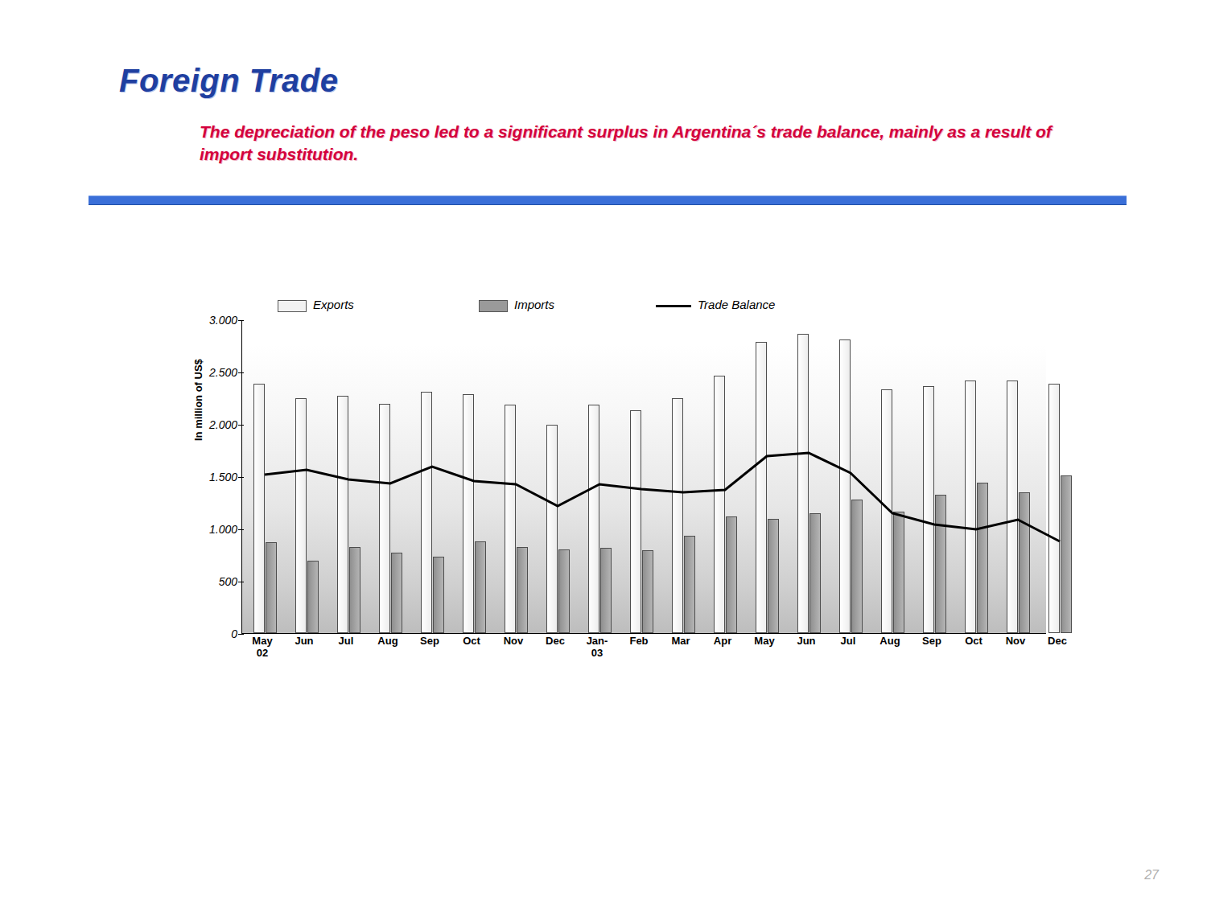Foreign Trade
The depreciation of the peso led to a significant surplus in Argentina´s trade balance, mainly as a result of import substitution.
Exports Imports Trade Balance
In million of US$
3.000
2.500
2.000
1.500
1.000
500
0
May
02
Jun
Jul
Aug
Sep
Oct
Nov
Dec
Jan-
03
Feb
Mar
Apr
May
Jun
Jul
Aug
Sep
Oct
Nov
Dec
27